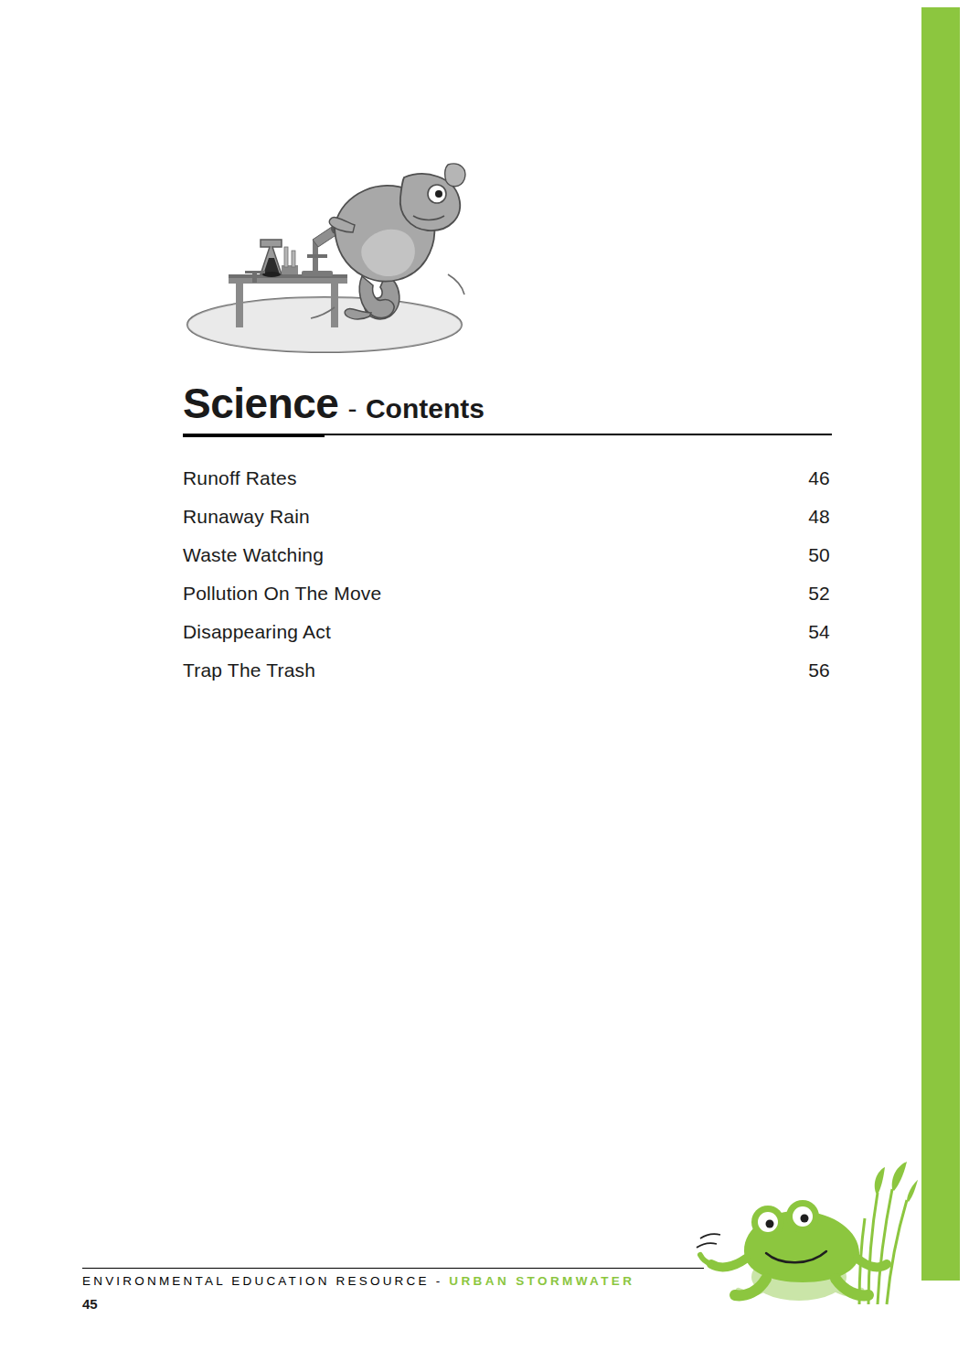Science - Contents
Runoff Rates 46
Runaway Rain 48
Waste Watching 50
Pollution On The Move 52
Disappearing Act 54
Trap The Trash 56
ENVIRONMENTAL EDUCATION RESOURCE - URBAN STORMWATER
45